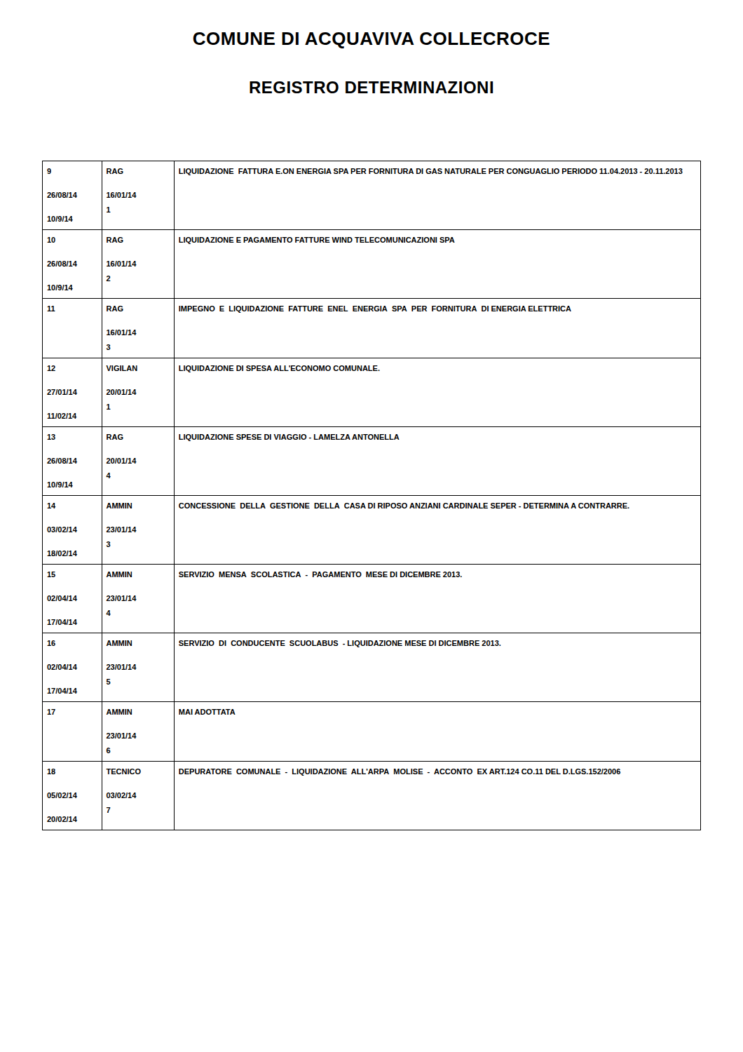COMUNE DI ACQUAVIVA COLLECROCE
REGISTRO DETERMINAZIONI
| 9 26/08/14 10/9/14 | RAG 16/01/14 1 | LIQUIDAZIONE FATTURA E.ON ENERGIA SPA PER FORNITURA DI GAS NATURALE PER CONGUAGLIO PERIODO 11.04.2013 - 20.11.2013 |
| 10 26/08/14 10/9/14 | RAG 16/01/14 2 | LIQUIDAZIONE E PAGAMENTO FATTURE WIND TELECOMUNICAZIONI SPA |
| 11 | RAG 16/01/14 3 | IMPEGNO E LIQUIDAZIONE FATTURE ENEL ENERGIA SPA PER FORNITURA DI ENERGIA ELETTRICA |
| 12 27/01/14 11/02/14 | VIGILAN 20/01/14 1 | LIQUIDAZIONE DI SPESA ALL'ECONOMO COMUNALE. |
| 13 26/08/14 10/9/14 | RAG 20/01/14 4 | LIQUIDAZIONE SPESE DI VIAGGIO - LAMELZA ANTONELLA |
| 14 03/02/14 18/02/14 | AMMIN 23/01/14 3 | CONCESSIONE DELLA GESTIONE DELLA CASA DI RIPOSO ANZIANI CARDINALE SEPER - DETERMINA A CONTRARRE. |
| 15 02/04/14 17/04/14 | AMMIN 23/01/14 4 | SERVIZIO MENSA SCOLASTICA - PAGAMENTO MESE DI DICEMBRE 2013. |
| 16 02/04/14 17/04/14 | AMMIN 23/01/14 5 | SERVIZIO DI CONDUCENTE SCUOLABUS - LIQUIDAZIONE MESE DI DICEMBRE 2013. |
| 17 | AMMIN 23/01/14 6 | MAI ADOTTATA |
| 18 05/02/14 20/02/14 | TECNICO 03/02/14 7 | DEPURATORE COMUNALE - LIQUIDAZIONE ALL'ARPA MOLISE - ACCONTO EX ART.124 CO.11 DEL D.LGS.152/2006 |